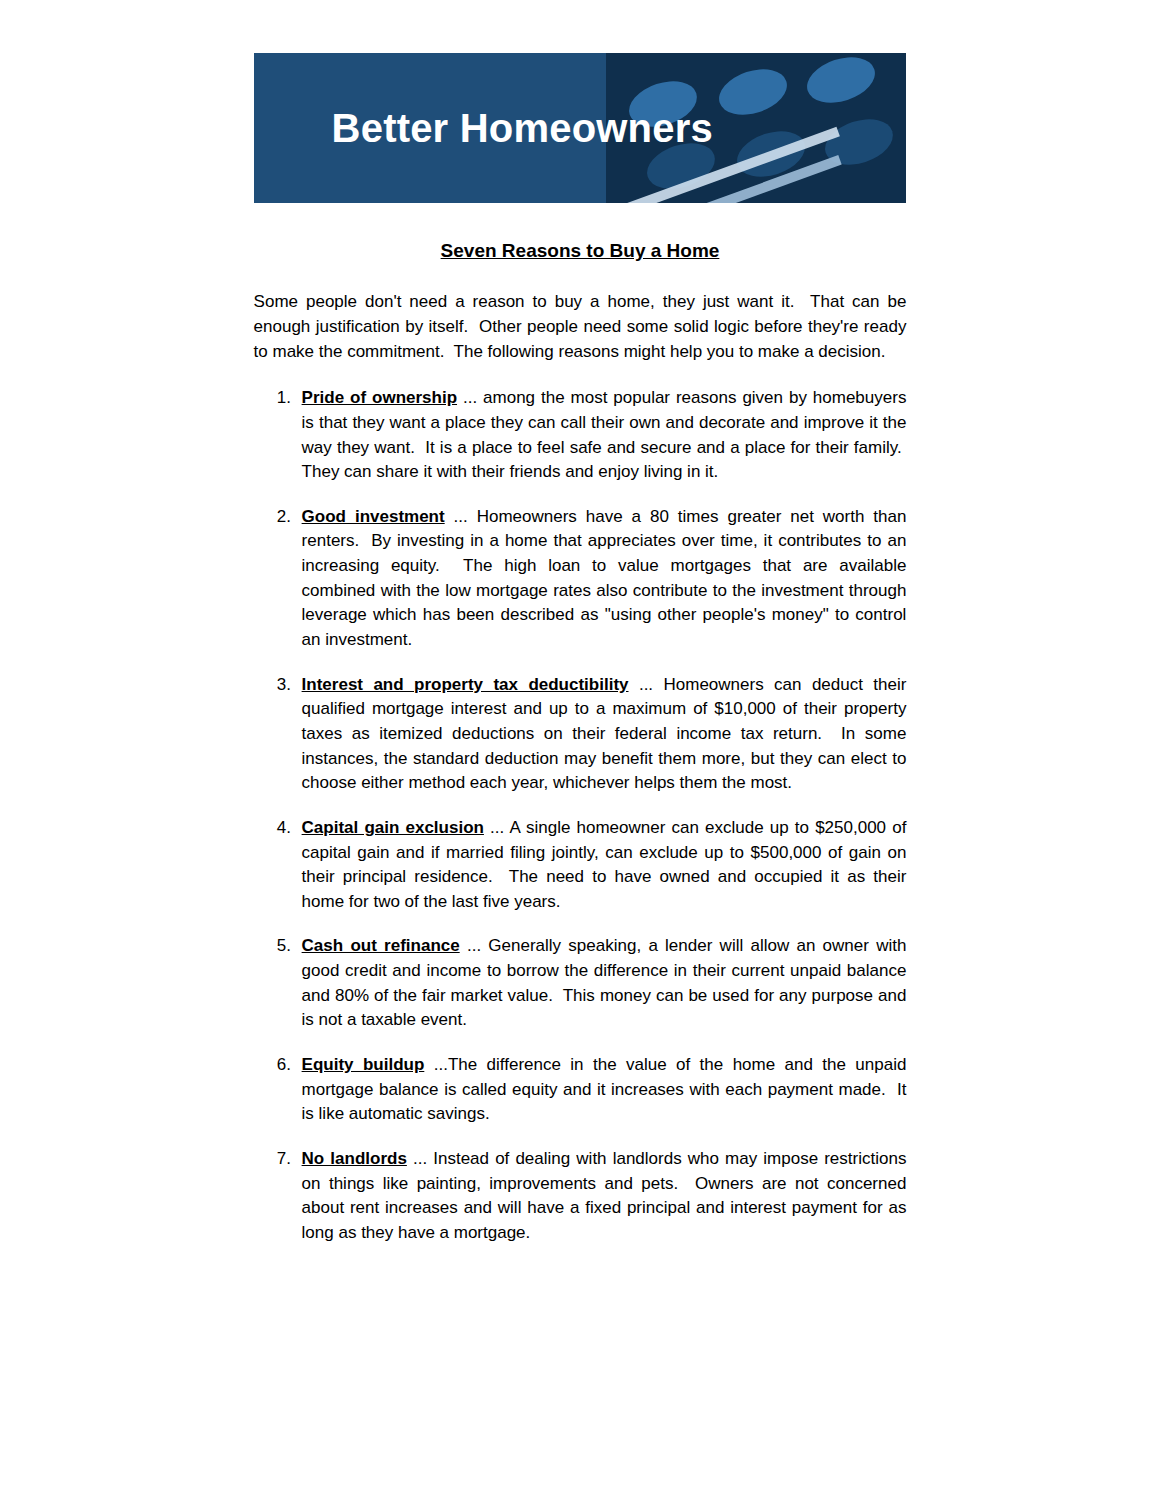Better Homeowners
Seven Reasons to Buy a Home
Some people don't need a reason to buy a home, they just want it. That can be enough justification by itself. Other people need some solid logic before they're ready to make the commitment. The following reasons might help you to make a decision.
Pride of ownership ... among the most popular reasons given by homebuyers is that they want a place they can call their own and decorate and improve it the way they want. It is a place to feel safe and secure and a place for their family. They can share it with their friends and enjoy living in it.
Good investment ... Homeowners have a 80 times greater net worth than renters. By investing in a home that appreciates over time, it contributes to an increasing equity. The high loan to value mortgages that are available combined with the low mortgage rates also contribute to the investment through leverage which has been described as "using other people's money" to control an investment.
Interest and property tax deductibility ... Homeowners can deduct their qualified mortgage interest and up to a maximum of $10,000 of their property taxes as itemized deductions on their federal income tax return. In some instances, the standard deduction may benefit them more, but they can elect to choose either method each year, whichever helps them the most.
Capital gain exclusion ... A single homeowner can exclude up to $250,000 of capital gain and if married filing jointly, can exclude up to $500,000 of gain on their principal residence. The need to have owned and occupied it as their home for two of the last five years.
Cash out refinance ... Generally speaking, a lender will allow an owner with good credit and income to borrow the difference in their current unpaid balance and 80% of the fair market value. This money can be used for any purpose and is not a taxable event.
Equity buildup ...The difference in the value of the home and the unpaid mortgage balance is called equity and it increases with each payment made. It is like automatic savings.
No landlords ... Instead of dealing with landlords who may impose restrictions on things like painting, improvements and pets. Owners are not concerned about rent increases and will have a fixed principal and interest payment for as long as they have a mortgage.